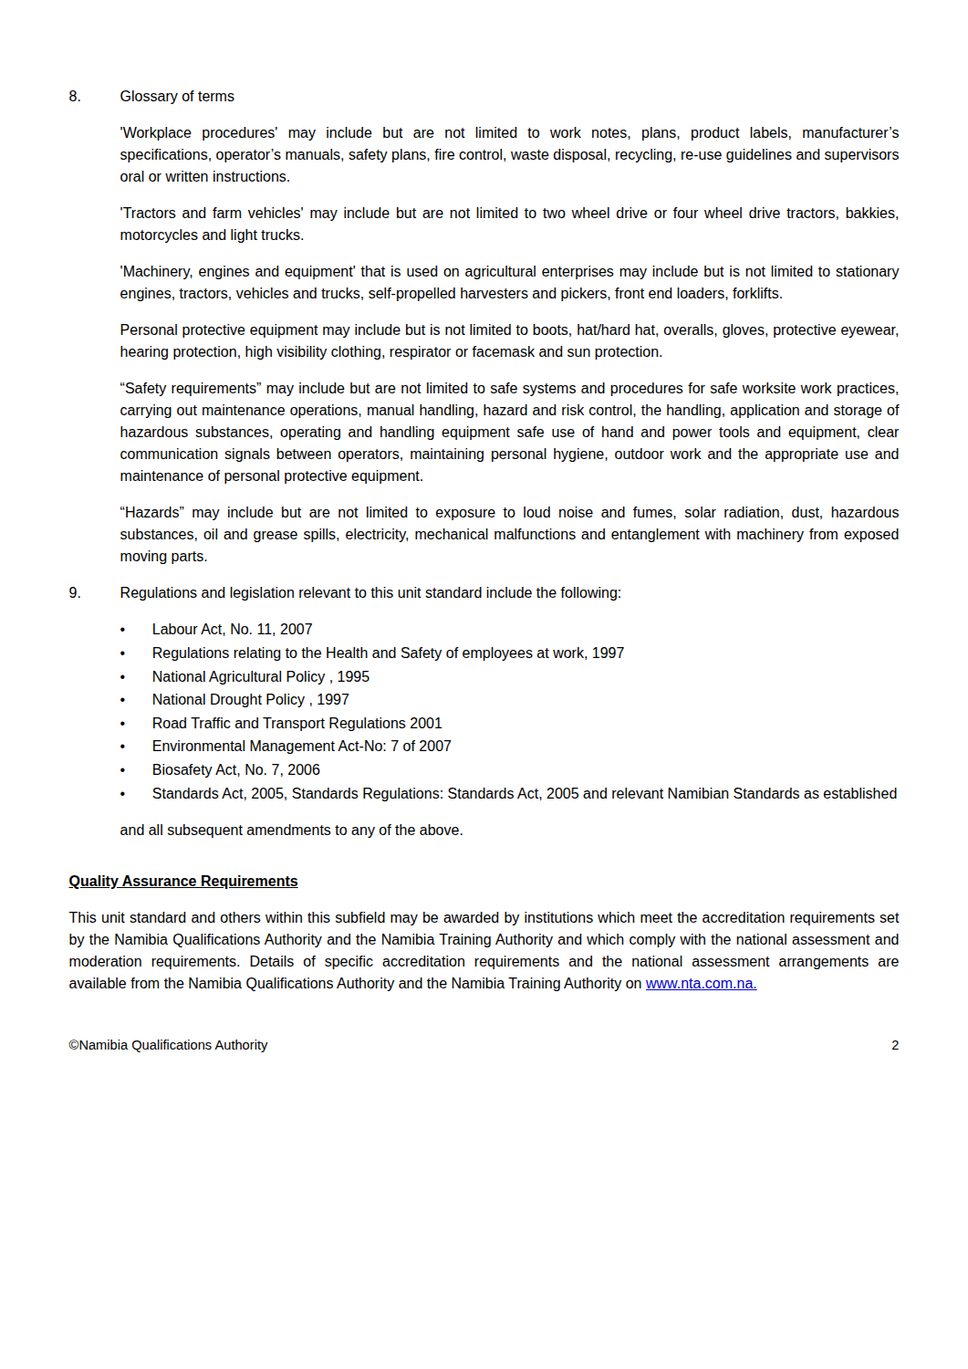8.
Glossary of terms
'Workplace procedures' may include but are not limited to work notes, plans, product labels, manufacturer’s specifications, operator’s manuals, safety plans, fire control, waste disposal, recycling, re-use guidelines and supervisors oral or written instructions.
'Tractors and farm vehicles' may include but are not limited to two wheel drive or four wheel drive tractors, bakkies, motorcycles and light trucks.
'Machinery, engines and equipment' that is used on agricultural enterprises may include but is not limited to stationary engines, tractors, vehicles and trucks, self-propelled harvesters and pickers, front end loaders, forklifts.
Personal protective equipment may include but is not limited to boots, hat/hard hat, overalls, gloves, protective eyewear, hearing protection, high visibility clothing, respirator or facemask and sun protection.
“Safety requirements” may include but are not limited to safe systems and procedures for safe worksite work practices, carrying out maintenance operations, manual handling, hazard and risk control, the handling, application and storage of hazardous substances, operating and handling equipment safe use of hand and power tools and equipment, clear communication signals between operators, maintaining personal hygiene, outdoor work and the appropriate use and maintenance of personal protective equipment.
“Hazards” may include but are not limited to exposure to loud noise and fumes, solar radiation, dust, hazardous substances, oil and grease spills, electricity, mechanical malfunctions and entanglement with machinery from exposed moving parts.
9.
Regulations and legislation relevant to this unit standard include the following:
•Labour Act, No. 11, 2007
•Regulations relating to the Health and Safety of employees at work, 1997
•National Agricultural Policy , 1995
•National Drought Policy , 1997
•Road Traffic and Transport Regulations 2001
•Environmental Management Act-No: 7 of 2007
•Biosafety Act, No. 7, 2006
•Standards Act, 2005, Standards Regulations: Standards Act, 2005 and relevant Namibian Standards as established
and all subsequent amendments to any of the above.
Quality Assurance Requirements
This unit standard and others within this subfield may be awarded by institutions which meet the accreditation requirements set by the Namibia Qualifications Authority and the Namibia Training Authority and which comply with the national assessment and moderation requirements. Details of specific accreditation requirements and the national assessment arrangements are available from the Namibia Qualifications Authority and the Namibia Training Authority on www.nta.com.na.
©Namibia Qualifications Authority 2